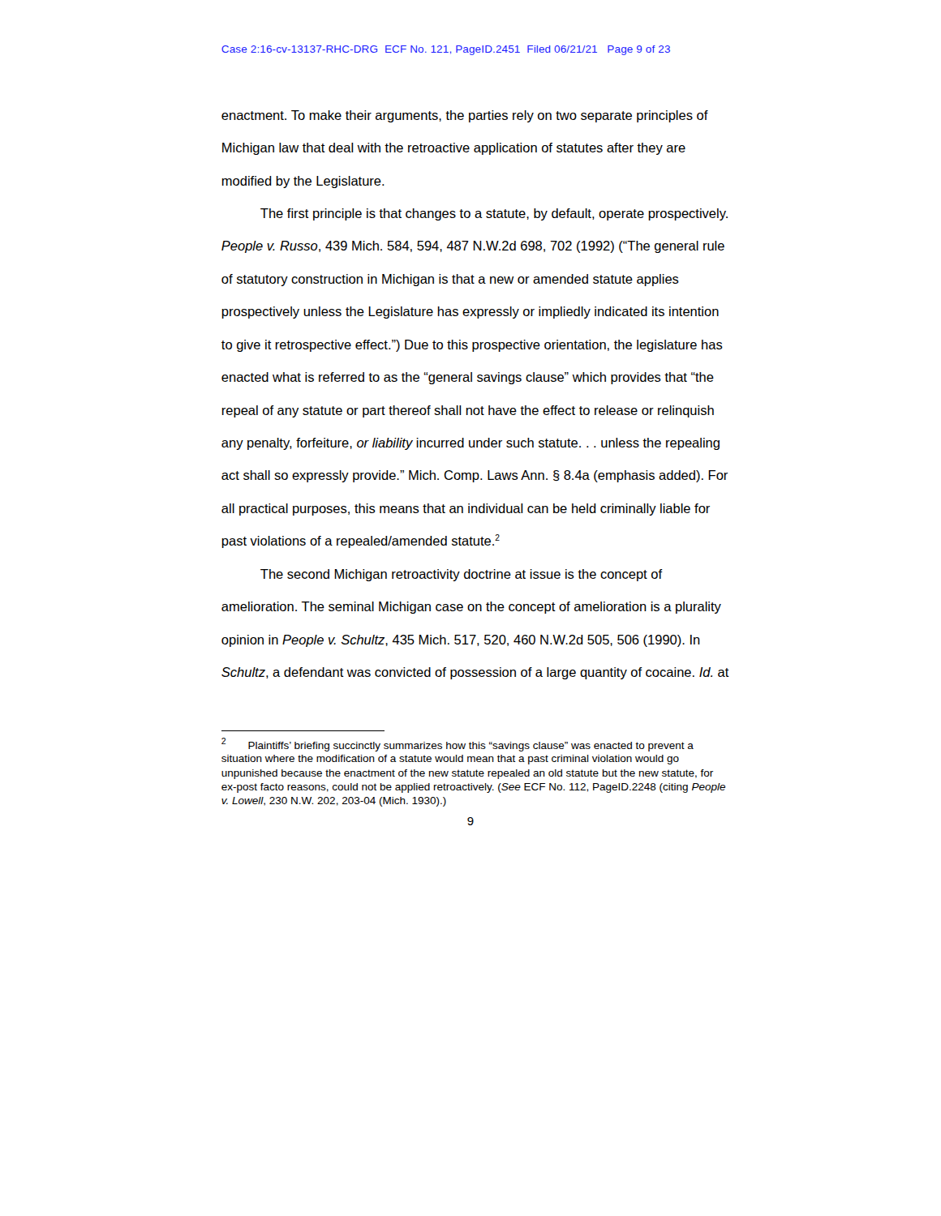Case 2:16-cv-13137-RHC-DRG ECF No. 121, PageID.2451 Filed 06/21/21 Page 9 of 23
enactment. To make their arguments, the parties rely on two separate principles of Michigan law that deal with the retroactive application of statutes after they are modified by the Legislature.
The first principle is that changes to a statute, by default, operate prospectively. People v. Russo, 439 Mich. 584, 594, 487 N.W.2d 698, 702 (1992) (“The general rule of statutory construction in Michigan is that a new or amended statute applies prospectively unless the Legislature has expressly or impliedly indicated its intention to give it retrospective effect.”) Due to this prospective orientation, the legislature has enacted what is referred to as the “general savings clause” which provides that “the repeal of any statute or part thereof shall not have the effect to release or relinquish any penalty, forfeiture, or liability incurred under such statute. . . unless the repealing act shall so expressly provide.” Mich. Comp. Laws Ann. § 8.4a (emphasis added). For all practical purposes, this means that an individual can be held criminally liable for past violations of a repealed/amended statute.2
The second Michigan retroactivity doctrine at issue is the concept of amelioration. The seminal Michigan case on the concept of amelioration is a plurality opinion in People v. Schultz, 435 Mich. 517, 520, 460 N.W.2d 505, 506 (1990). In Schultz, a defendant was convicted of possession of a large quantity of cocaine. Id. at
2 Plaintiffs’ briefing succinctly summarizes how this “savings clause” was enacted to prevent a situation where the modification of a statute would mean that a past criminal violation would go unpunished because the enactment of the new statute repealed an old statute but the new statute, for ex-post facto reasons, could not be applied retroactively. (See ECF No. 112, PageID.2248 (citing People v. Lowell, 230 N.W. 202, 203-04 (Mich. 1930).)
9